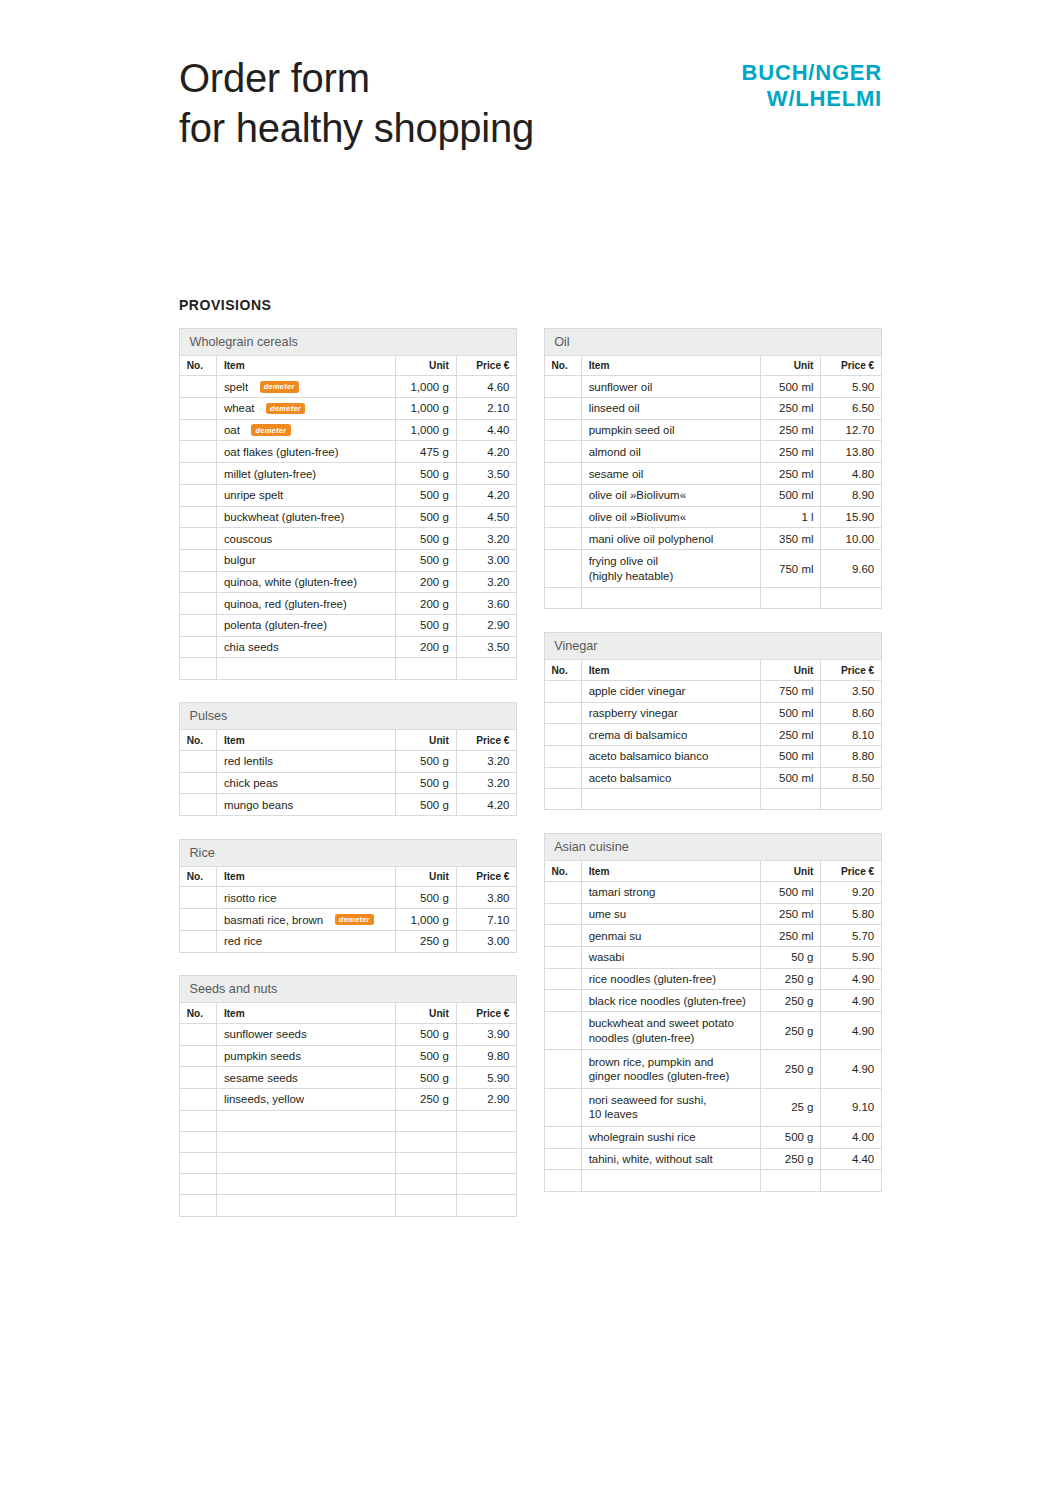Order form
for healthy shopping
BUCH/NGERW/LHELMI
PROVISIONS
Wholegrain cereals
| No. | Item | Unit | Price € |
| --- | --- | --- | --- |
| | spelt demeter | 1,000 g | 4.60 |
| | wheat demeter | 1,000 g | 2.10 |
| | oat demeter | 1,000 g | 4.40 |
| | oat flakes (gluten-free) | 475 g | 4.20 |
| | millet (gluten-free) | 500 g | 3.50 |
| | unripe spelt | 500 g | 4.20 |
| | buckwheat (gluten-free) | 500 g | 4.50 |
| | couscous | 500 g | 3.20 |
| | bulgur | 500 g | 3.00 |
| | quinoa, white (gluten-free) | 200 g | 3.20 |
| | quinoa, red (gluten-free) | 200 g | 3.60 |
| | polenta (gluten-free) | 500 g | 2.90 |
| | chia seeds | 200 g | 3.50 |
Pulses
| No. | Item | Unit | Price € |
| --- | --- | --- | --- |
| | red lentils | 500 g | 3.20 |
| | chick peas | 500 g | 3.20 |
| | mungo beans | 500 g | 4.20 |
Rice
| No. | Item | Unit | Price € |
| --- | --- | --- | --- |
| | risotto rice | 500 g | 3.80 |
| | basmati rice, brown demeter | 1,000 g | 7.10 |
| | red rice | 250 g | 3.00 |
Seeds and nuts
| No. | Item | Unit | Price € |
| --- | --- | --- | --- |
| | sunflower seeds | 500 g | 3.90 |
| | pumpkin seeds | 500 g | 9.80 |
| | sesame seeds | 500 g | 5.90 |
| | linseeds, yellow | 250 g | 2.90 |
Oil
| No. | Item | Unit | Price € |
| --- | --- | --- | --- |
| | sunflower oil | 500 ml | 5.90 |
| | linseed oil | 250 ml | 6.50 |
| | pumpkin seed oil | 250 ml | 12.70 |
| | almond oil | 250 ml | 13.80 |
| | sesame oil | 250 ml | 4.80 |
| | olive oil »Biolivum« | 500 ml | 8.90 |
| | olive oil »Biolivum« | 1 l | 15.90 |
| | mani olive oil polyphenol | 350 ml | 10.00 |
| | frying olive oil (highly heatable) | 750 ml | 9.60 |
Vinegar
| No. | Item | Unit | Price € |
| --- | --- | --- | --- |
| | apple cider vinegar | 750 ml | 3.50 |
| | raspberry vinegar | 500 ml | 8.60 |
| | crema di balsamico | 250 ml | 8.10 |
| | aceto balsamico bianco | 500 ml | 8.80 |
| | aceto balsamico | 500 ml | 8.50 |
Asian cuisine
| No. | Item | Unit | Price € |
| --- | --- | --- | --- |
| | tamari strong | 500 ml | 9.20 |
| | ume su | 250 ml | 5.80 |
| | genmai su | 250 ml | 5.70 |
| | wasabi | 50 g | 5.90 |
| | rice noodles (gluten-free) | 250 g | 4.90 |
| | black rice noodles (gluten-free) | 250 g | 4.90 |
| | buckwheat and sweet potato noodles (gluten-free) | 250 g | 4.90 |
| | brown rice, pumpkin and ginger noodles (gluten-free) | 250 g | 4.90 |
| | nori seaweed for sushi, 10 leaves | 25 g | 9.10 |
| | wholegrain sushi rice | 500 g | 4.00 |
| | tahini, white, without salt | 250 g | 4.40 |